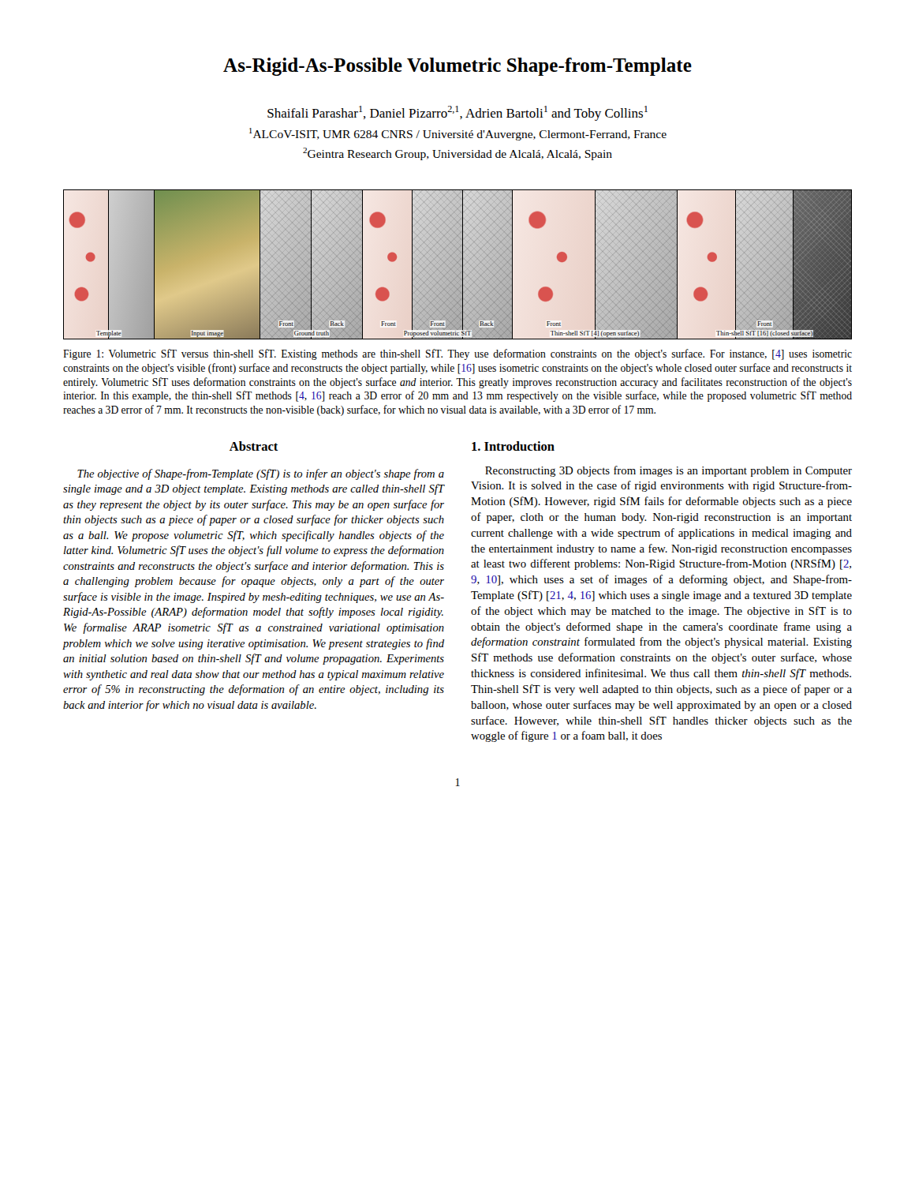As-Rigid-As-Possible Volumetric Shape-from-Template
Shaifali Parashar1, Daniel Pizarro2,1, Adrien Bartoli1 and Toby Collins1
1ALCoV-ISIT, UMR 6284 CNRS / Université d'Auvergne, Clermont-Ferrand, France
2Geintra Research Group, Universidad de Alcalá, Alcalá, Spain
Template
Input image
Front Back Ground truth
Front Front Back Proposed volumetric SfT
Front Thin-shell SfT [4] (open surface)
Front Thin-shell SfT [16] (closed surface)
Figure 1: Volumetric SfT versus thin-shell SfT. Existing methods are thin-shell SfT. They use deformation constraints on the object's surface. For instance, [4] uses isometric constraints on the object's visible (front) surface and reconstructs the object partially, while [16] uses isometric constraints on the object's whole closed outer surface and reconstructs it entirely. Volumetric SfT uses deformation constraints on the object's surface and interior. This greatly improves reconstruction accuracy and facilitates reconstruction of the object's interior. In this example, the thin-shell SfT methods [4, 16] reach a 3D error of 20 mm and 13 mm respectively on the visible surface, while the proposed volumetric SfT method reaches a 3D error of 7 mm. It reconstructs the non-visible (back) surface, for which no visual data is available, with a 3D error of 17 mm.
Abstract
The objective of Shape-from-Template (SfT) is to infer an object's shape from a single image and a 3D object template. Existing methods are called thin-shell SfT as they represent the object by its outer surface. This may be an open surface for thin objects such as a piece of paper or a closed surface for thicker objects such as a ball. We propose volumetric SfT, which specifically handles objects of the latter kind. Volumetric SfT uses the object's full volume to express the deformation constraints and reconstructs the object's surface and interior deformation. This is a challenging problem because for opaque objects, only a part of the outer surface is visible in the image. Inspired by mesh-editing techniques, we use an As-Rigid-As-Possible (ARAP) deformation model that softly imposes local rigidity. We formalise ARAP isometric SfT as a constrained variational optimisation problem which we solve using iterative optimisation. We present strategies to find an initial solution based on thin-shell SfT and volume propagation. Experiments with synthetic and real data show that our method has a typical maximum relative error of 5% in reconstructing the deformation of an entire object, including its back and interior for which no visual data is available.
1. Introduction
Reconstructing 3D objects from images is an important problem in Computer Vision. It is solved in the case of rigid environments with rigid Structure-from-Motion (SfM). However, rigid SfM fails for deformable objects such as a piece of paper, cloth or the human body. Non-rigid reconstruction is an important current challenge with a wide spectrum of applications in medical imaging and the entertainment industry to name a few. Non-rigid reconstruction encompasses at least two different problems: Non-Rigid Structure-from-Motion (NRSfM) [2, 9, 10], which uses a set of images of a deforming object, and Shape-from-Template (SfT) [21, 4, 16] which uses a single image and a textured 3D template of the object which may be matched to the image. The objective in SfT is to obtain the object's deformed shape in the camera's coordinate frame using a deformation constraint formulated from the object's physical material. Existing SfT methods use deformation constraints on the object's outer surface, whose thickness is considered infinitesimal. We thus call them thin-shell SfT methods. Thin-shell SfT is very well adapted to thin objects, such as a piece of paper or a balloon, whose outer surfaces may be well approximated by an open or a closed surface. However, while thin-shell SfT handles thicker objects such as the woggle of figure 1 or a foam ball, it does
1